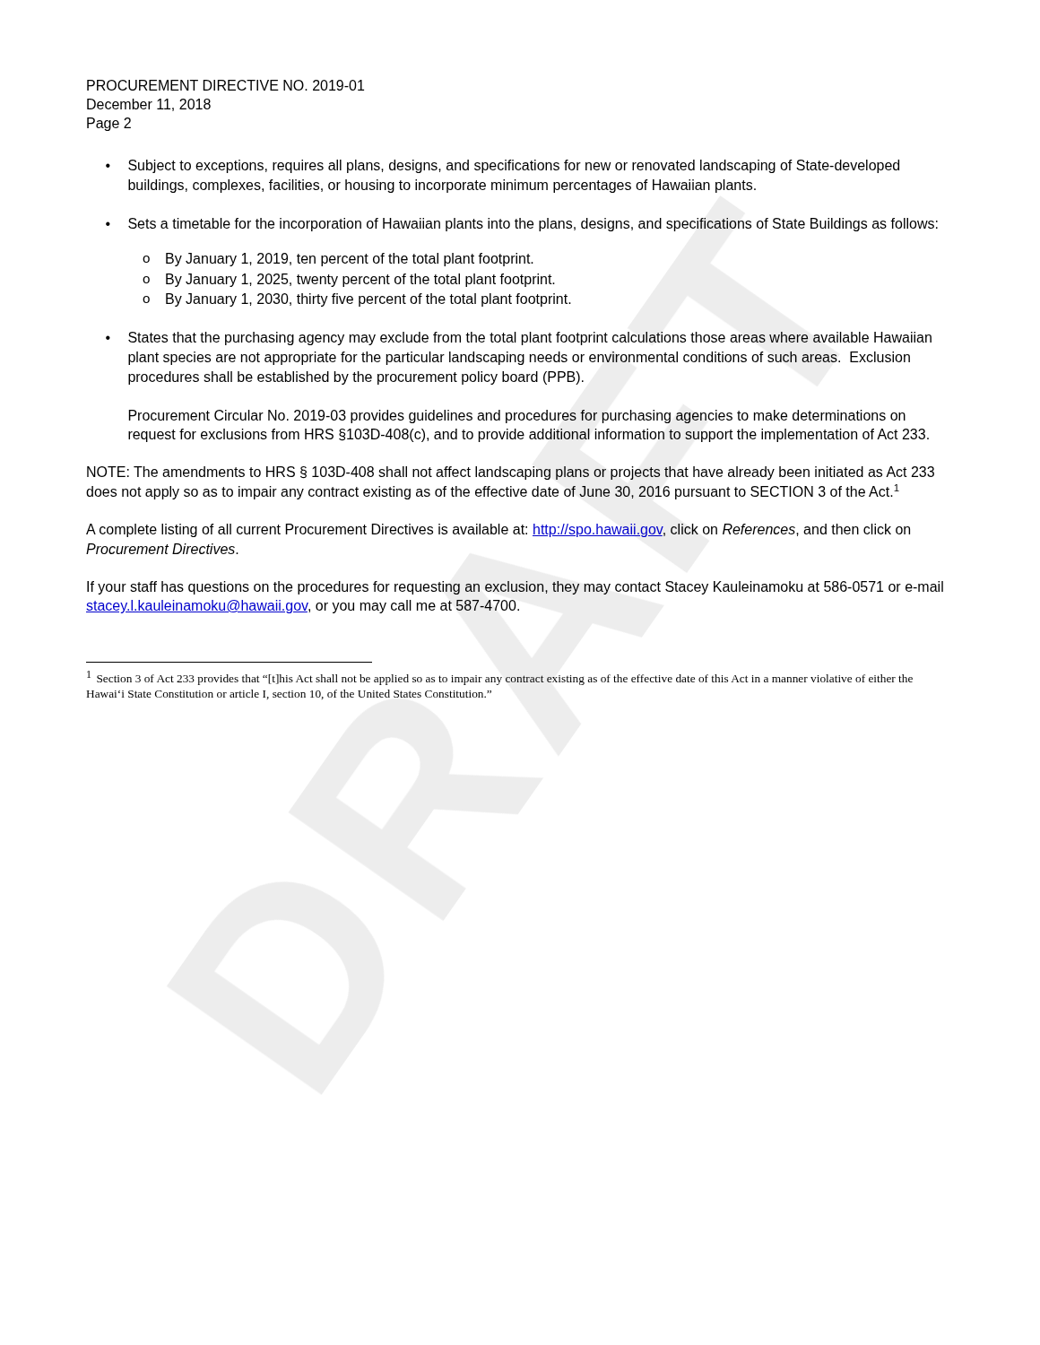DRAFT
PROCUREMENT DIRECTIVE NO. 2019-01
December 11, 2018
Page 2
Subject to exceptions, requires all plans, designs, and specifications for new or renovated landscaping of State-developed buildings, complexes, facilities, or housing to incorporate minimum percentages of Hawaiian plants.
Sets a timetable for the incorporation of Hawaiian plants into the plans, designs, and specifications of State Buildings as follows:
By January 1, 2019, ten percent of the total plant footprint.
By January 1, 2025, twenty percent of the total plant footprint.
By January 1, 2030, thirty five percent of the total plant footprint.
States that the purchasing agency may exclude from the total plant footprint calculations those areas where available Hawaiian plant species are not appropriate for the particular landscaping needs or environmental conditions of such areas. Exclusion procedures shall be established by the procurement policy board (PPB).
Procurement Circular No. 2019-03 provides guidelines and procedures for purchasing agencies to make determinations on request for exclusions from HRS §103D-408(c), and to provide additional information to support the implementation of Act 233.
NOTE: The amendments to HRS § 103D-408 shall not affect landscaping plans or projects that have already been initiated as Act 233 does not apply so as to impair any contract existing as of the effective date of June 30, 2016 pursuant to SECTION 3 of the Act.1
A complete listing of all current Procurement Directives is available at: http://spo.hawaii.gov, click on References, and then click on Procurement Directives.
If your staff has questions on the procedures for requesting an exclusion, they may contact Stacey Kauleinamoku at 586-0571 or e-mail stacey.l.kauleinamoku@hawaii.gov, or you may call me at 587-4700.
1Section 3 of Act 233 provides that “[t]his Act shall not be applied so as to impair any contract existing as of the effective date of this Act in a manner violative of either the Hawai‘i State Constitution or article I, section 10, of the United States Constitution.”